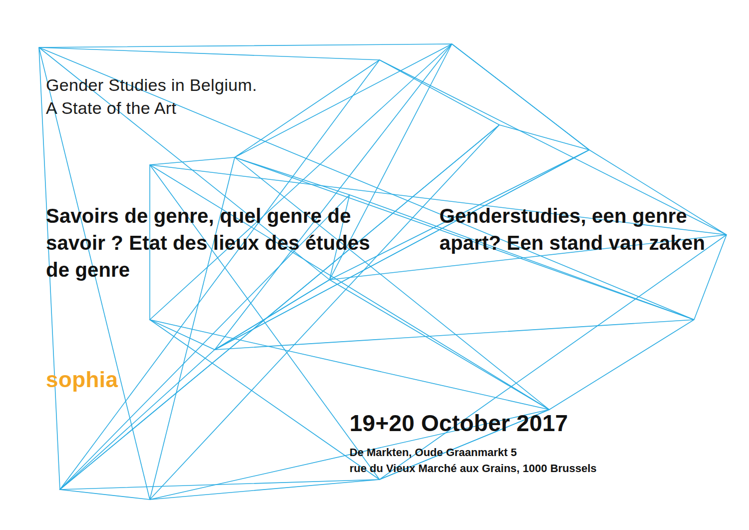Gender Studies in Belgium.
A State of the Art
Savoirs de genre, quel genre de savoir ? Etat des lieux des études de genre
Genderstudies, een genre apart? Een stand van zaken
sophia
19+20 October 2017
De Markten, Oude Graanmarkt 5
rue du Vieux Marché aux Grains, 1000 Brussels